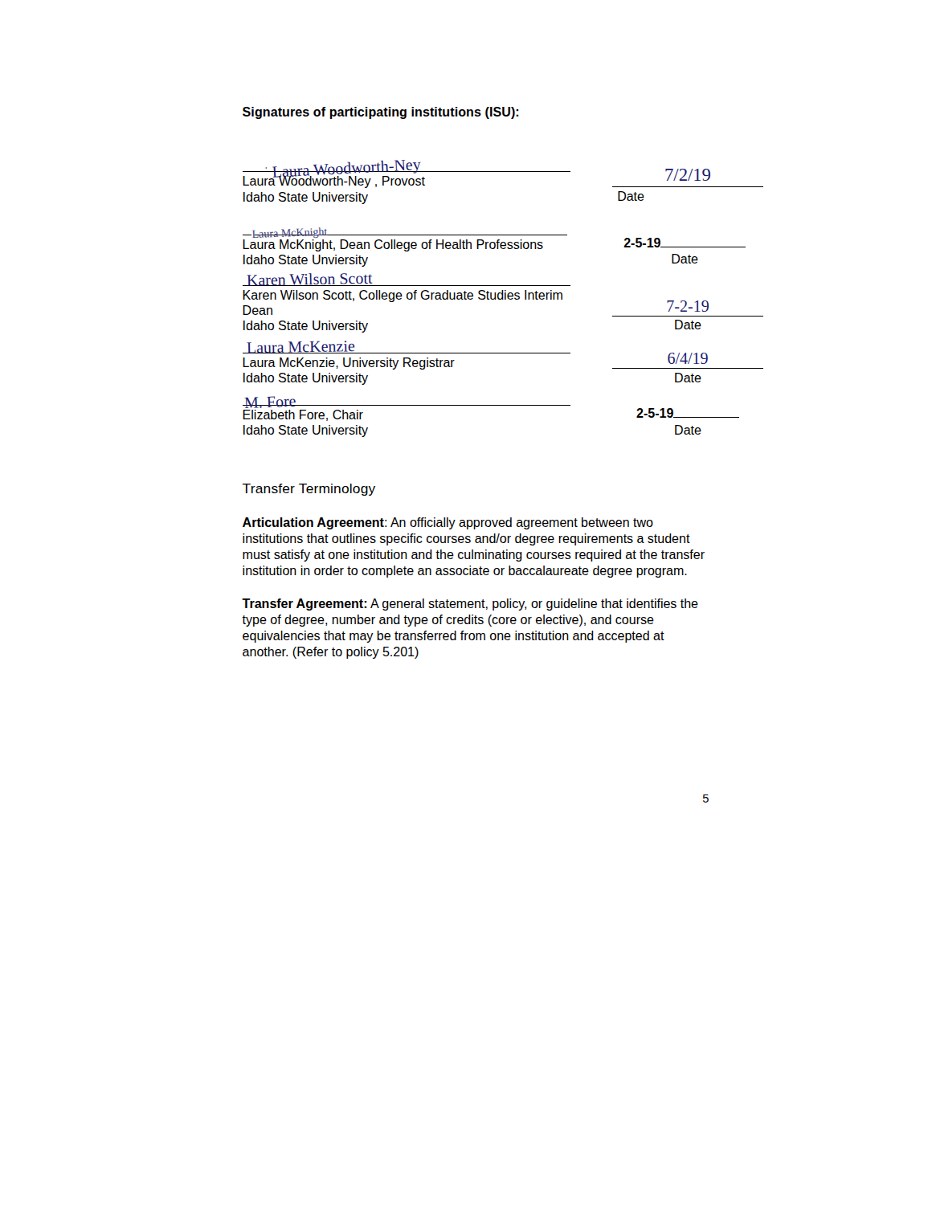Signatures of participating institutions (ISU):
· Laura Woodworth-Ney
Laura Woodworth-Ney , Provost
Idaho State University
7/2/19
Date
Laura McKnight
Laura McKnight, Dean College of Health Professions
Idaho State Unviersity
2-5-19
Date
Karen Wilson Scott
Karen Wilson Scott, College of Graduate Studies Interim Dean
Idaho State University
7-2-19
Date
Laura McKenzie
Laura McKenzie, University Registrar
Idaho State University
6/4/19
Date
M. Fore
Elizabeth Fore, Chair
Idaho State University
2-5-19
Date
Transfer Terminology
Articulation Agreement: An officially approved agreement between two institutions that outlines specific courses and/or degree requirements a student must satisfy at one institution and the culminating courses required at the transfer institution in order to complete an associate or baccalaureate degree program.
Transfer Agreement: A general statement, policy, or guideline that identifies the type of degree, number and type of credits (core or elective), and course equivalencies that may be transferred from one institution and accepted at another. (Refer to policy 5.201)
5